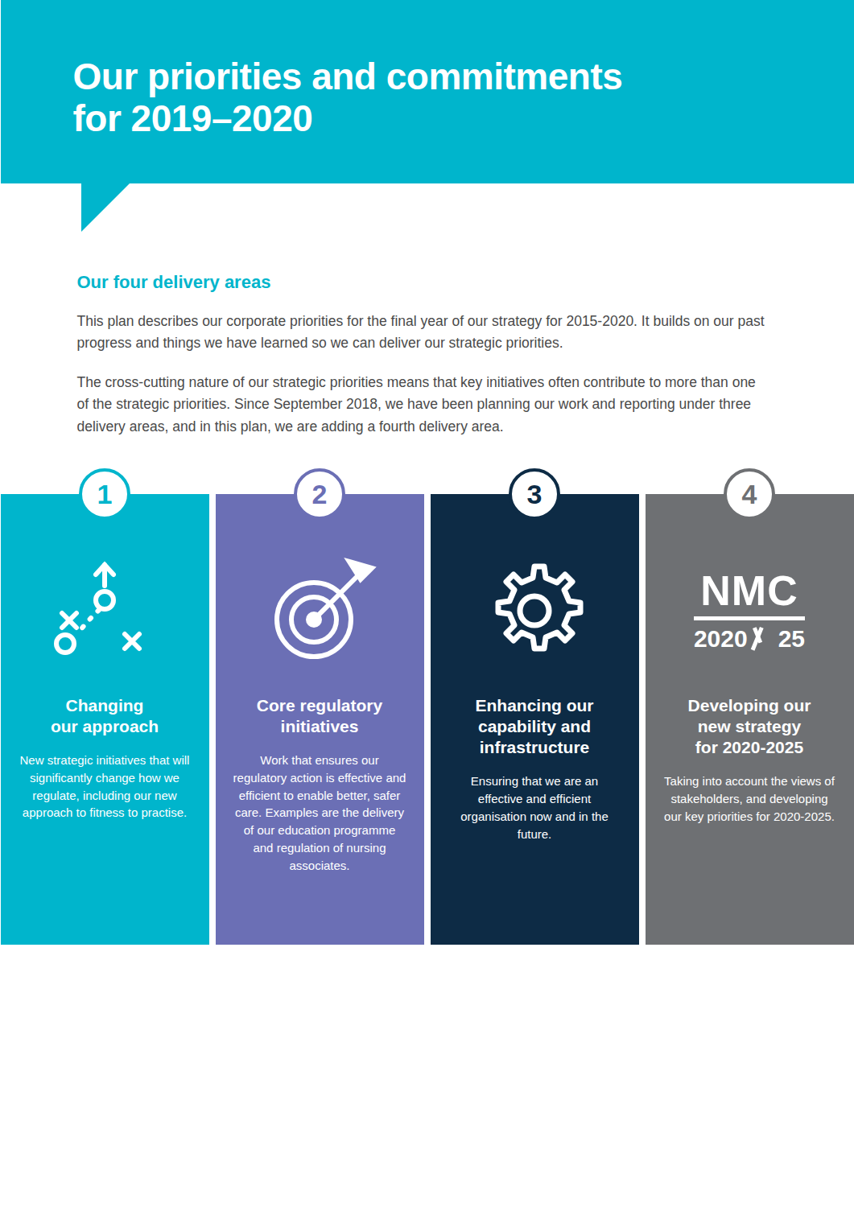Our priorities and commitments
for 2019–2020
Our four delivery areas
This plan describes our corporate priorities for the final year of our strategy for 2015-2020. It builds on our past progress and things we have learned so we can deliver our strategic priorities.
The cross-cutting nature of our strategic priorities means that key initiatives often contribute to more than one of the strategic priorities. Since September 2018, we have been planning our work and reporting under three delivery areas, and in this plan, we are adding a fourth delivery area.
1
Changing
our approach
New strategic initiatives that will significantly change how we regulate, including our new approach to fitness to practise.
2
Core regulatory
initiatives
Work that ensures our regulatory action is effective and efficient to enable better, safer care. Examples are the delivery of our education programme and regulation of nursing associates.
3
Enhancing our
capability and
infrastructure
Ensuring that we are an effective and efficient organisation now and in the future.
4
NMC
2020 25
Developing our
new strategy
for 2020-2025
Taking into account the views of stakeholders, and developing our key priorities for 2020-2025.